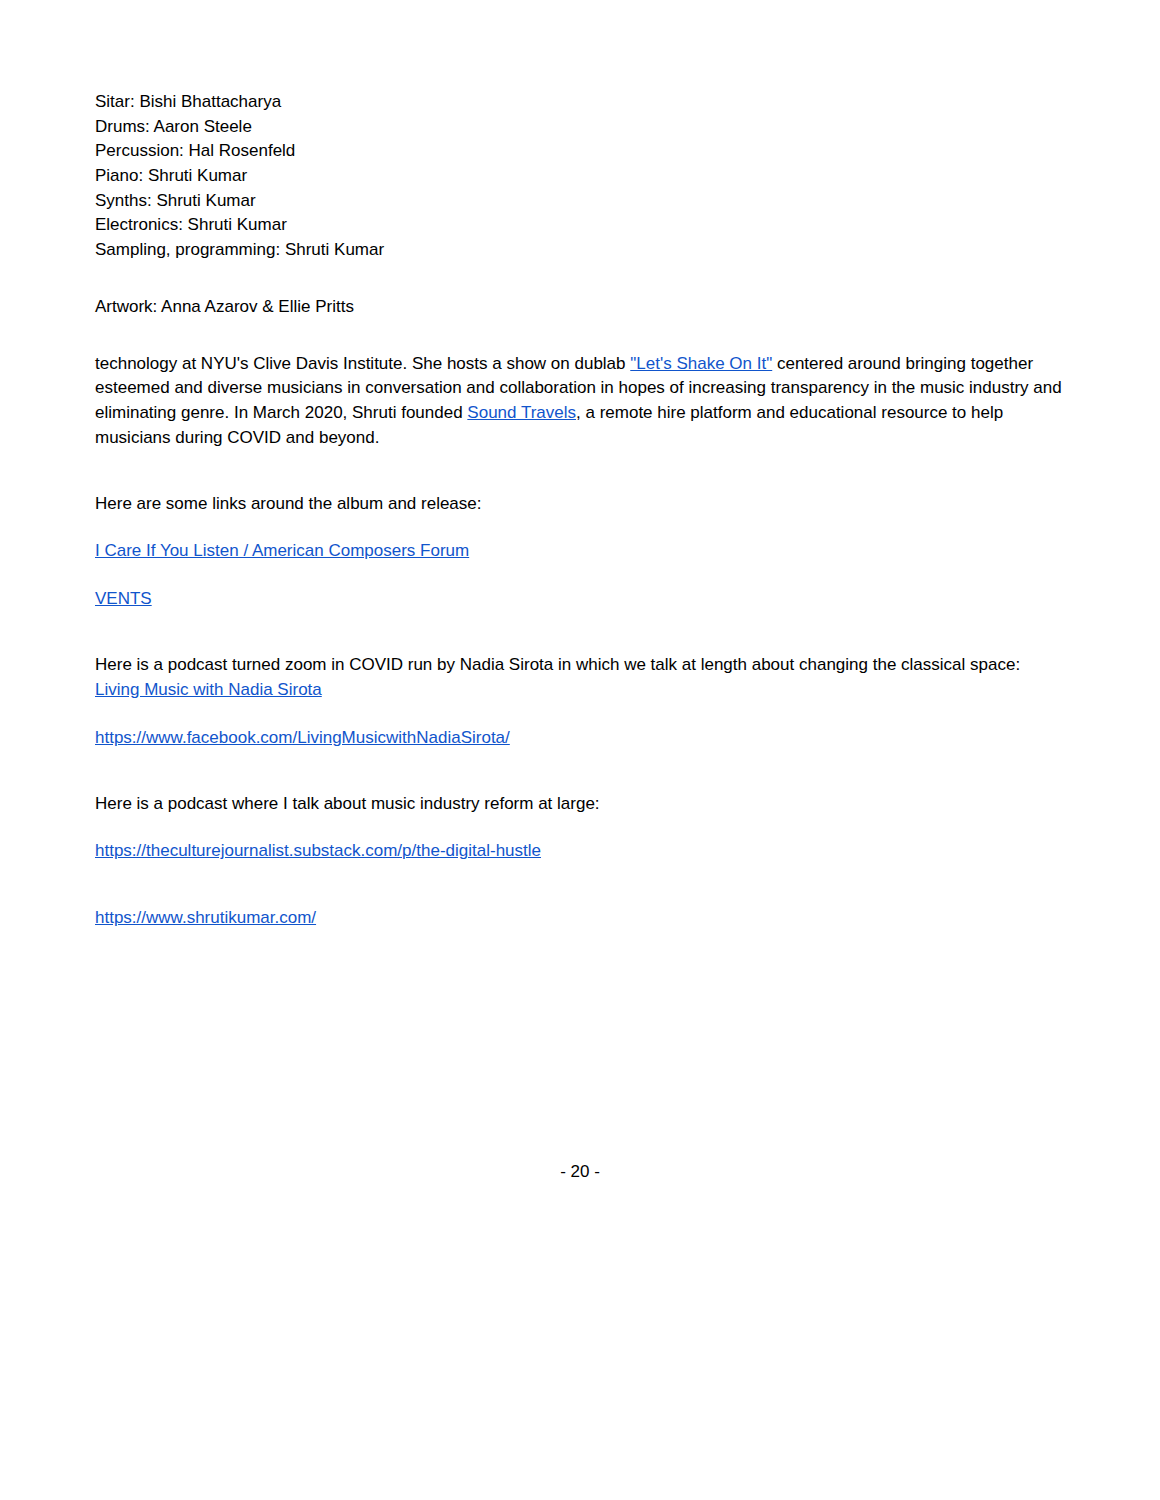Sitar: Bishi Bhattacharya
Drums: Aaron Steele
Percussion: Hal Rosenfeld
Piano: Shruti Kumar
Synths: Shruti Kumar
Electronics: Shruti Kumar
Sampling, programming: Shruti Kumar
Artwork: Anna Azarov & Ellie Pritts
technology at NYU's Clive Davis Institute. She hosts a show on dublab "Let's Shake On It" centered around bringing together esteemed and diverse musicians in conversation and collaboration in hopes of increasing transparency in the music industry and eliminating genre. In March 2020, Shruti founded Sound Travels, a remote hire platform and educational resource to help musicians during COVID and beyond.
Here are some links around the album and release:
I Care If You Listen / American Composers Forum
VENTS
Here is a podcast turned zoom in COVID run by Nadia Sirota in which we talk at length about changing the classical space: Living Music with Nadia Sirota
https://www.facebook.com/LivingMusicwithNadiaSirota/
Here is a podcast where I talk about music industry reform at large:
https://theculturejournalist.substack.com/p/the-digital-hustle
https://www.shrutikumar.com/
- 20 -